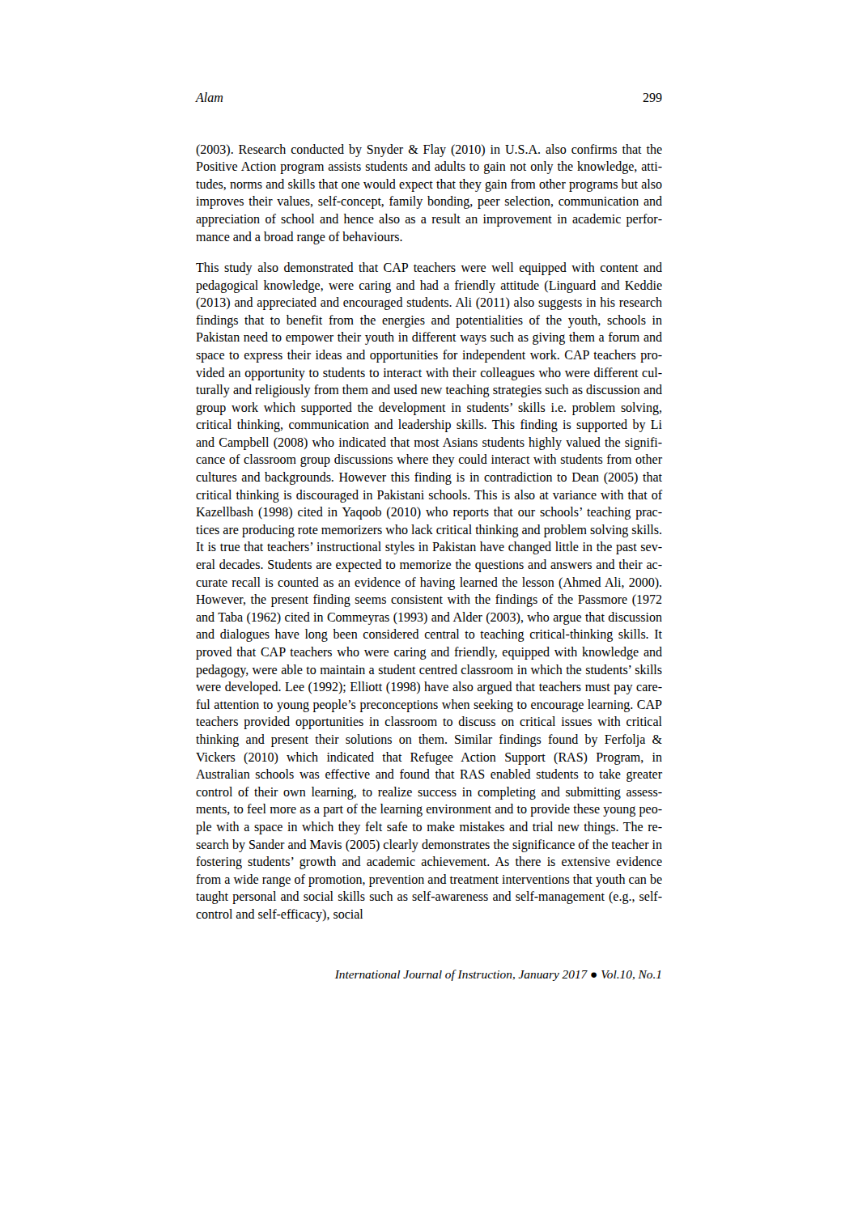Alam 299
(2003). Research conducted by Snyder & Flay (2010) in U.S.A. also confirms that the Positive Action program assists students and adults to gain not only the knowledge, attitudes, norms and skills that one would expect that they gain from other programs but also improves their values, self-concept, family bonding, peer selection, communication and appreciation of school and hence also as a result an improvement in academic performance and a broad range of behaviours.
This study also demonstrated that CAP teachers were well equipped with content and pedagogical knowledge, were caring and had a friendly attitude (Linguard and Keddie (2013) and appreciated and encouraged students. Ali (2011) also suggests in his research findings that to benefit from the energies and potentialities of the youth, schools in Pakistan need to empower their youth in different ways such as giving them a forum and space to express their ideas and opportunities for independent work. CAP teachers provided an opportunity to students to interact with their colleagues who were different culturally and religiously from them and used new teaching strategies such as discussion and group work which supported the development in students’ skills i.e. problem solving, critical thinking, communication and leadership skills. This finding is supported by Li and Campbell (2008) who indicated that most Asians students highly valued the significance of classroom group discussions where they could interact with students from other cultures and backgrounds. However this finding is in contradiction to Dean (2005) that critical thinking is discouraged in Pakistani schools. This is also at variance with that of Kazellbash (1998) cited in Yaqoob (2010) who reports that our schools’ teaching practices are producing rote memorizers who lack critical thinking and problem solving skills. It is true that teachers’ instructional styles in Pakistan have changed little in the past several decades. Students are expected to memorize the questions and answers and their accurate recall is counted as an evidence of having learned the lesson (Ahmed Ali, 2000). However, the present finding seems consistent with the findings of the Passmore (1972 and Taba (1962) cited in Commeyras (1993) and Alder (2003), who argue that discussion and dialogues have long been considered central to teaching critical-thinking skills. It proved that CAP teachers who were caring and friendly, equipped with knowledge and pedagogy, were able to maintain a student centred classroom in which the students’ skills were developed. Lee (1992); Elliott (1998) have also argued that teachers must pay careful attention to young people’s preconceptions when seeking to encourage learning. CAP teachers provided opportunities in classroom to discuss on critical issues with critical thinking and present their solutions on them. Similar findings found by Ferfolja & Vickers (2010) which indicated that Refugee Action Support (RAS) Program, in Australian schools was effective and found that RAS enabled students to take greater control of their own learning, to realize success in completing and submitting assessments, to feel more as a part of the learning environment and to provide these young people with a space in which they felt safe to make mistakes and trial new things. The research by Sander and Mavis (2005) clearly demonstrates the significance of the teacher in fostering students’ growth and academic achievement. As there is extensive evidence from a wide range of promotion, prevention and treatment interventions that youth can be taught personal and social skills such as self-awareness and self-management (e.g., self-control and self-efficacy), social
International Journal of Instruction, January 2017 ● Vol.10, No.1